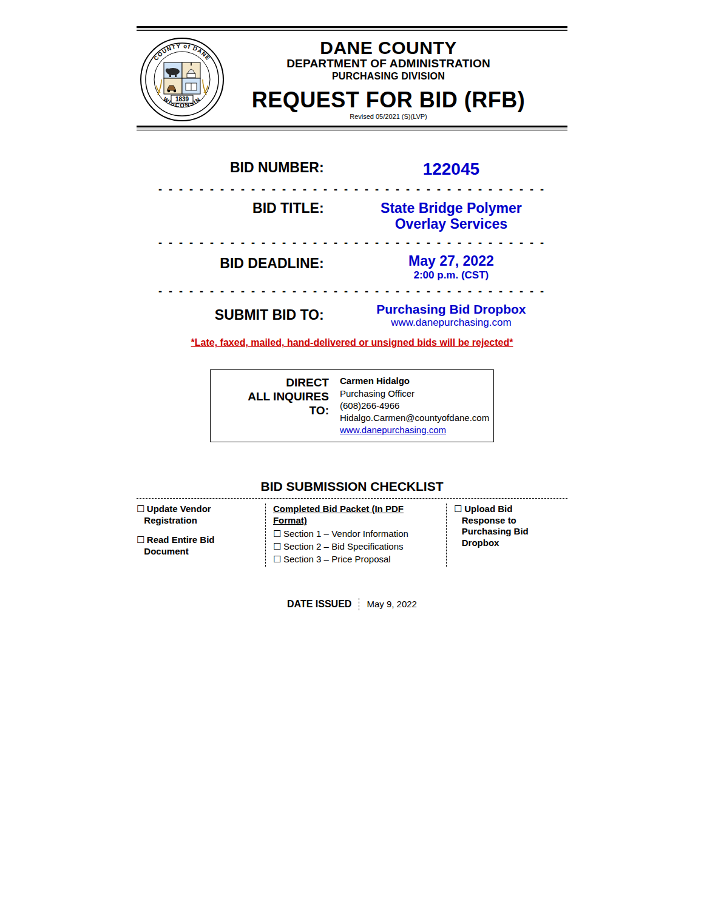COUNTY of DANE WISCONSIN 1839
DANE COUNTY
DEPARTMENT OF ADMINISTRATION
PURCHASING DIVISION
REQUEST FOR BID (RFB)
Revised 05/2021 (S)(LVP)
BID NUMBER:
122045
- - - - - - - - - - - - - - - - - - - - - - - - - - - - - - - - - - - - - -
BID TITLE:
State Bridge Polymer
Overlay Services
- - - - - - - - - - - - - - - - - - - - - - - - - - - - - - - - - - - - - -
BID DEADLINE:
May 27, 20222:00 p.m. (CST)
- - - - - - - - - - - - - - - - - - - - - - - - - - - - - - - - - - - - - -
SUBMIT BID TO:
Purchasing Bid Dropboxwww.danepurchasing.com
*Late, faxed, mailed, hand-delivered or unsigned bids will be rejected*
DIRECT
ALL INQUIRES
TO:
Carmen Hidalgo
Purchasing Officer
(608)266-4966
Hidalgo.Carmen@countyofdane.com
www.danepurchasing.com
BID SUBMISSION CHECKLIST
☐Update Vendor
Registration
☐Read Entire Bid
Document
Completed Bid Packet (In PDF Format)
☐Section 1 – Vendor Information
☐Section 2 – Bid Specifications
☐Section 3 – Price Proposal
☐Upload Bid
Response to
Purchasing Bid
Dropbox
DATE ISSUED
May 9, 2022